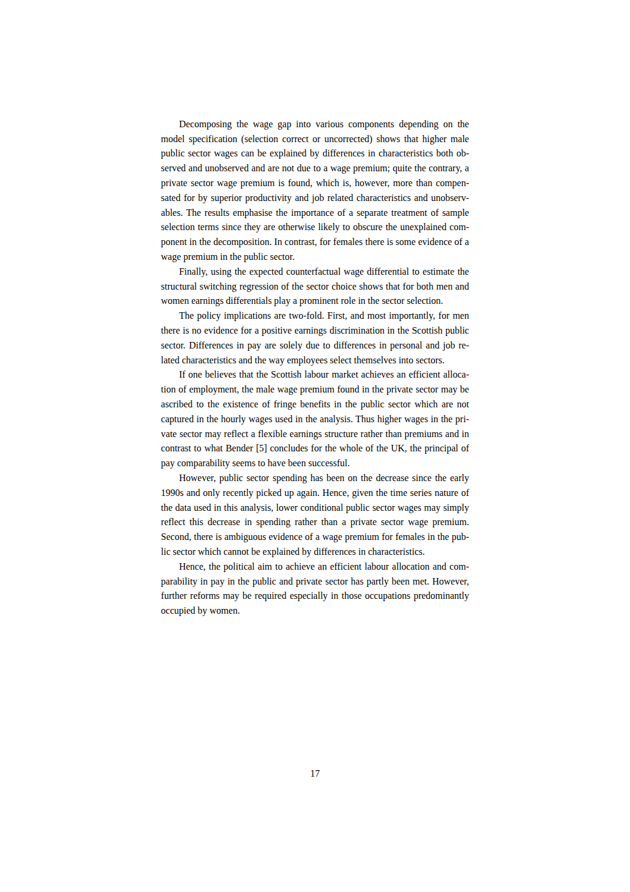Decomposing the wage gap into various components depending on the model specification (selection correct or uncorrected) shows that higher male public sector wages can be explained by differences in characteristics both observed and unobserved and are not due to a wage premium; quite the contrary, a private sector wage premium is found, which is, however, more than compensated for by superior productivity and job related characteristics and unobservables. The results emphasise the importance of a separate treatment of sample selection terms since they are otherwise likely to obscure the unexplained component in the decomposition. In contrast, for females there is some evidence of a wage premium in the public sector.
Finally, using the expected counterfactual wage differential to estimate the structural switching regression of the sector choice shows that for both men and women earnings differentials play a prominent role in the sector selection.
The policy implications are two-fold. First, and most importantly, for men there is no evidence for a positive earnings discrimination in the Scottish public sector. Differences in pay are solely due to differences in personal and job related characteristics and the way employees select themselves into sectors.
If one believes that the Scottish labour market achieves an efficient allocation of employment, the male wage premium found in the private sector may be ascribed to the existence of fringe benefits in the public sector which are not captured in the hourly wages used in the analysis. Thus higher wages in the private sector may reflect a flexible earnings structure rather than premiums and in contrast to what Bender [5] concludes for the whole of the UK, the principal of pay comparability seems to have been successful.
However, public sector spending has been on the decrease since the early 1990s and only recently picked up again. Hence, given the time series nature of the data used in this analysis, lower conditional public sector wages may simply reflect this decrease in spending rather than a private sector wage premium. Second, there is ambiguous evidence of a wage premium for females in the public sector which cannot be explained by differences in characteristics.
Hence, the political aim to achieve an efficient labour allocation and comparability in pay in the public and private sector has partly been met. However, further reforms may be required especially in those occupations predominantly occupied by women.
17